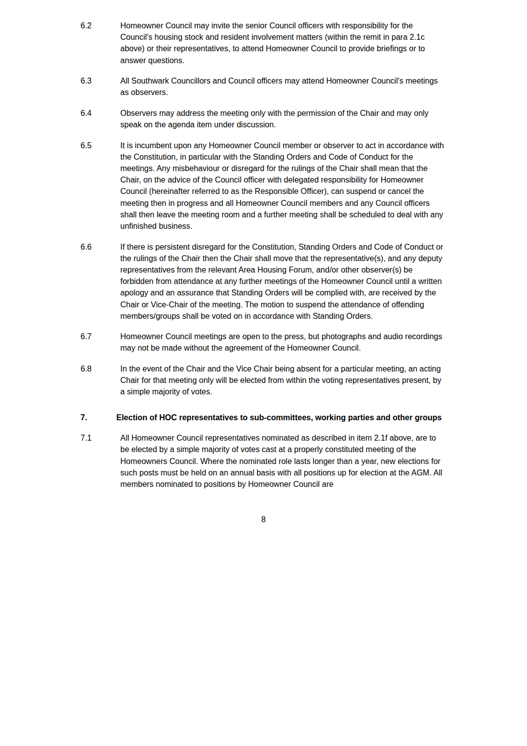6.2 Homeowner Council may invite the senior Council officers with responsibility for the Council's housing stock and resident involvement matters (within the remit in para 2.1c above) or their representatives, to attend Homeowner Council to provide briefings or to answer questions.
6.3 All Southwark Councillors and Council officers may attend Homeowner Council's meetings as observers.
6.4 Observers may address the meeting only with the permission of the Chair and may only speak on the agenda item under discussion.
6.5 It is incumbent upon any Homeowner Council member or observer to act in accordance with the Constitution, in particular with the Standing Orders and Code of Conduct for the meetings. Any misbehaviour or disregard for the rulings of the Chair shall mean that the Chair, on the advice of the Council officer with delegated responsibility for Homeowner Council (hereinafter referred to as the Responsible Officer), can suspend or cancel the meeting then in progress and all Homeowner Council members and any Council officers shall then leave the meeting room and a further meeting shall be scheduled to deal with any unfinished business.
6.6 If there is persistent disregard for the Constitution, Standing Orders and Code of Conduct or the rulings of the Chair then the Chair shall move that the representative(s), and any deputy representatives from the relevant Area Housing Forum, and/or other observer(s) be forbidden from attendance at any further meetings of the Homeowner Council until a written apology and an assurance that Standing Orders will be complied with, are received by the Chair or Vice-Chair of the meeting. The motion to suspend the attendance of offending members/groups shall be voted on in accordance with Standing Orders.
6.7 Homeowner Council meetings are open to the press, but photographs and audio recordings may not be made without the agreement of the Homeowner Council.
6.8 In the event of the Chair and the Vice Chair being absent for a particular meeting, an acting Chair for that meeting only will be elected from within the voting representatives present, by a simple majority of votes.
7. Election of HOC representatives to sub-committees, working parties and other groups
7.1 All Homeowner Council representatives nominated as described in item 2.1f above, are to be elected by a simple majority of votes cast at a properly constituted meeting of the Homeowners Council. Where the nominated role lasts longer than a year, new elections for such posts must be held on an annual basis with all positions up for election at the AGM. All members nominated to positions by Homeowner Council are
8